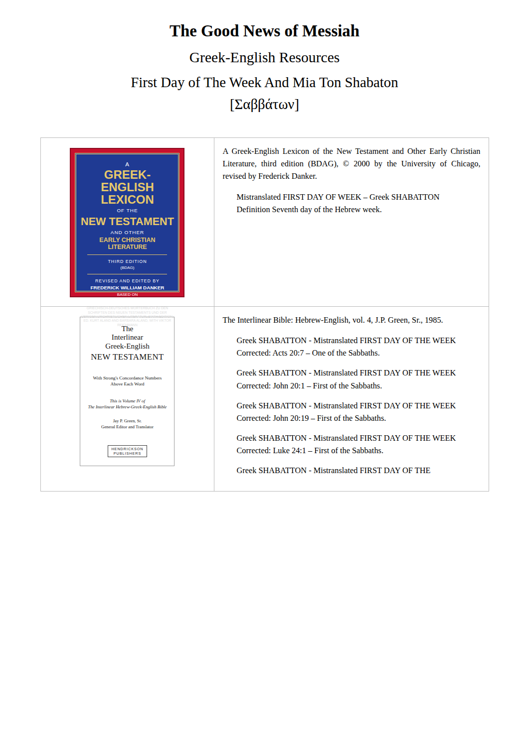The Good News of Messiah
Greek-English Resources
First Day of The Week And Mia Ton Shabaton
[Σαββάτων]
| A GREEK-ENGLISH LEXICON OF THE NEW TESTAMENT AND OTHER EARLY CHRISTIAN LITERATURE THIRD EDITION (BDAG) REVISED AND EDITED BY FREDERICK WILLIAM DANKER BASED ON WALTER BAUER'S GRIECHISCH-DEUTSCHES WÖRTERBUCH ZU DEN SCHRIFTEN DES NEUEN TESTAMENTS UND DER ÜBRIGEN URCHRISTLICHEN LITERATUR, SIXTH EDITION, ED. KURT ALAND AND BARBARA ALAND, WITH VIKTOR REICHMANN | A Greek-English Lexicon of the New Testament and Other Early Christian Literature, third edition (BDAG), © 2000 by the University of Chicago, revised by Frederick Danker. Mistranslated FIRST DAY OF WEEK – Greek SHABATTON Definition Seventh day of the Hebrew week. |
| The Interlinear Greek-English NEW TESTAMENT With Strong's Concordance Numbers Above Each Word This is Volume IV of The Interlinear Hebrew-Greek-English Bible Jay P. Green, Sr. General Editor and Translator HENDRICKSON PUBLISHERS | The Interlinear Bible: Hebrew-English, vol. 4, J.P. Green, Sr., 1985. Greek SHABATTON - Mistranslated FIRST DAY OF THE WEEK Corrected: Acts 20:7 – One of the Sabbaths. Greek SHABATTON - Mistranslated FIRST DAY OF THE WEEK Corrected: John 20:1 – First of the Sabbaths. Greek SHABATTON - Mistranslated FIRST DAY OF THE WEEK Corrected: John 20:19 – First of the Sabbaths. Greek SHABATTON - Mistranslated FIRST DAY OF THE WEEK Corrected: Luke 24:1 – First of the Sabbaths. Greek SHABATTON - Mistranslated FIRST DAY OF THE |